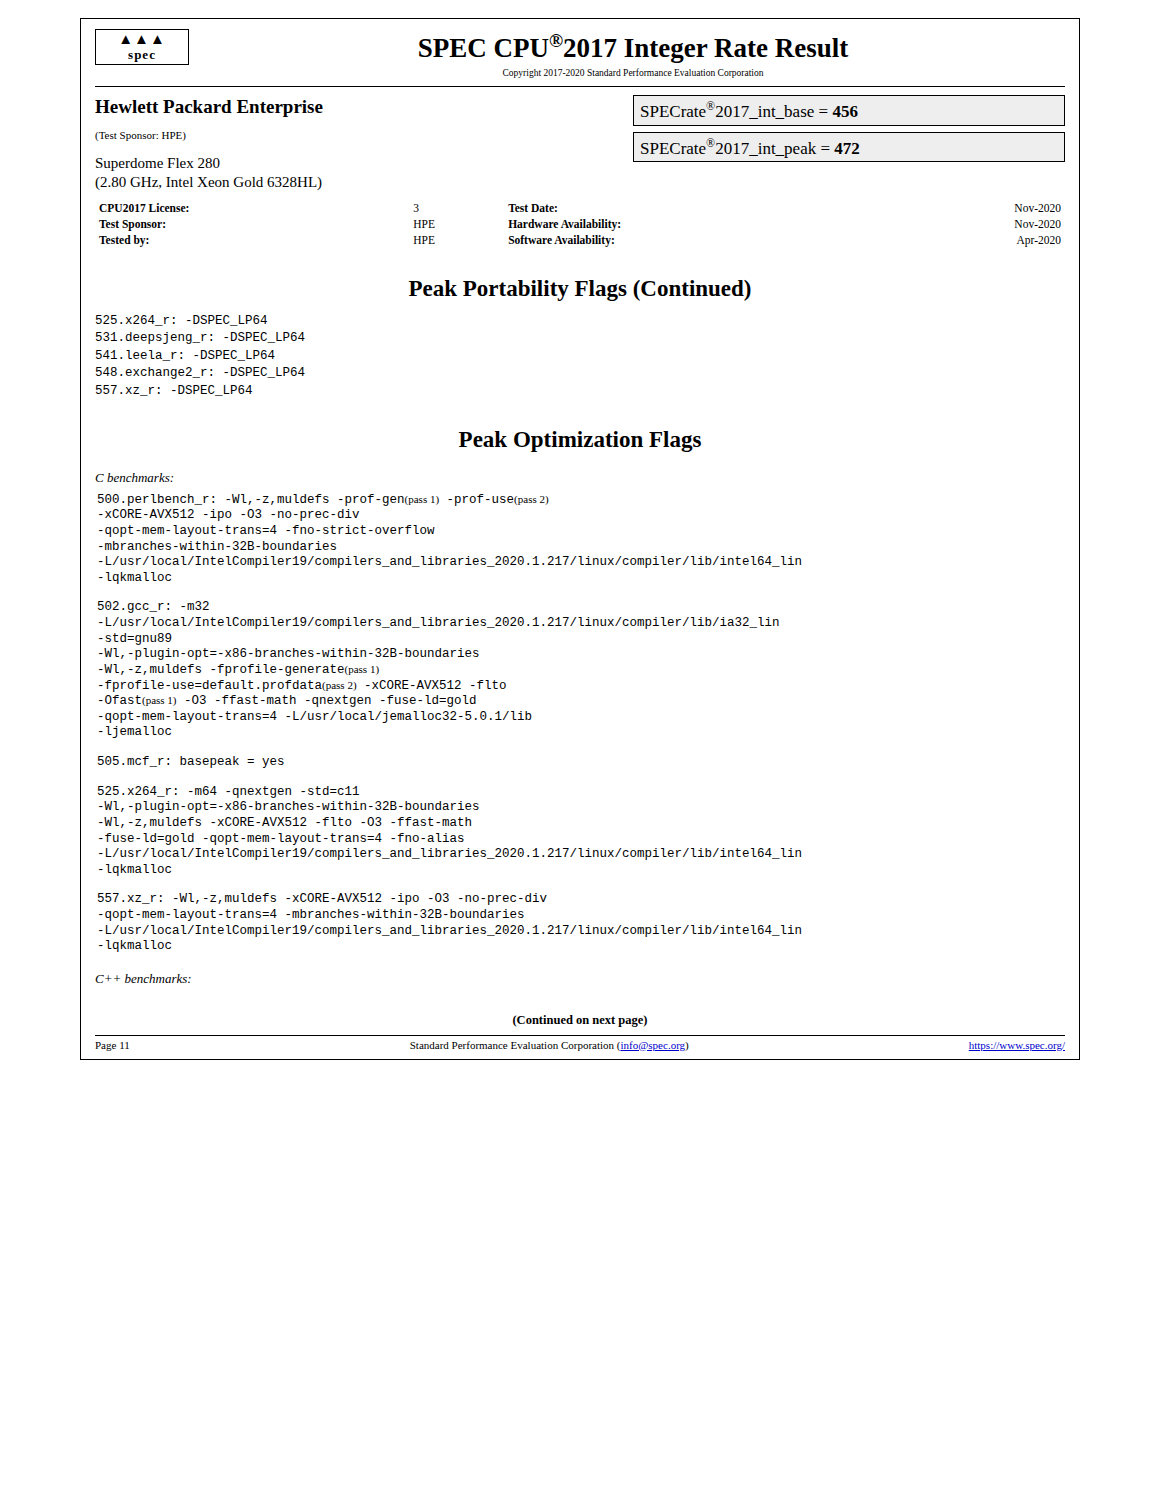▲▲▲
spec
SPEC CPU®2017 Integer Rate Result
Copyright 2017-2020 Standard Performance Evaluation Corporation
Hewlett Packard Enterprise
(Test Sponsor: HPE)
Superdome Flex 280
(2.80 GHz, Intel Xeon Gold 6328HL)
SPECrate®2017_int_base = 456
SPECrate®2017_int_peak = 472
| CPU2017 License: | 3 | Test Date: | Nov-2020 |
| Test Sponsor: | HPE | Hardware Availability: | Nov-2020 |
| Tested by: | HPE | Software Availability: | Apr-2020 |
Peak Portability Flags (Continued)
525.x264_r: -DSPEC_LP64
531.deepsjeng_r: -DSPEC_LP64
541.leela_r: -DSPEC_LP64
548.exchange2_r: -DSPEC_LP64
557.xz_r: -DSPEC_LP64
Peak Optimization Flags
C benchmarks:
500.perlbench_r: -Wl,-z,muldefs -prof-gen(pass 1) -prof-use(pass 2)
-xCORE-AVX512 -ipo -O3 -no-prec-div
-qopt-mem-layout-trans=4 -fno-strict-overflow
-mbranches-within-32B-boundaries
-L/usr/local/IntelCompiler19/compilers_and_libraries_2020.1.217/linux/compiler/lib/intel64_lin
-lqkmalloc
502.gcc_r: -m32
-L/usr/local/IntelCompiler19/compilers_and_libraries_2020.1.217/linux/compiler/lib/ia32_lin
-std=gnu89
-Wl,-plugin-opt=-x86-branches-within-32B-boundaries
-Wl,-z,muldefs -fprofile-generate(pass 1)
-fprofile-use=default.profdata(pass 2) -xCORE-AVX512 -flto
-Ofast(pass 1) -O3 -ffast-math -qnextgen -fuse-ld=gold
-qopt-mem-layout-trans=4 -L/usr/local/jemalloc32-5.0.1/lib
-ljemalloc
505.mcf_r: basepeak = yes
525.x264_r: -m64 -qnextgen -std=c11
-Wl,-plugin-opt=-x86-branches-within-32B-boundaries
-Wl,-z,muldefs -xCORE-AVX512 -flto -O3 -ffast-math
-fuse-ld=gold -qopt-mem-layout-trans=4 -fno-alias
-L/usr/local/IntelCompiler19/compilers_and_libraries_2020.1.217/linux/compiler/lib/intel64_lin
-lqkmalloc
557.xz_r: -Wl,-z,muldefs -xCORE-AVX512 -ipo -O3 -no-prec-div
-qopt-mem-layout-trans=4 -mbranches-within-32B-boundaries
-L/usr/local/IntelCompiler19/compilers_and_libraries_2020.1.217/linux/compiler/lib/intel64_lin
-lqkmalloc
C++ benchmarks:
(Continued on next page)
Page 11
Standard Performance Evaluation Corporation (info@spec.org)
https://www.spec.org/